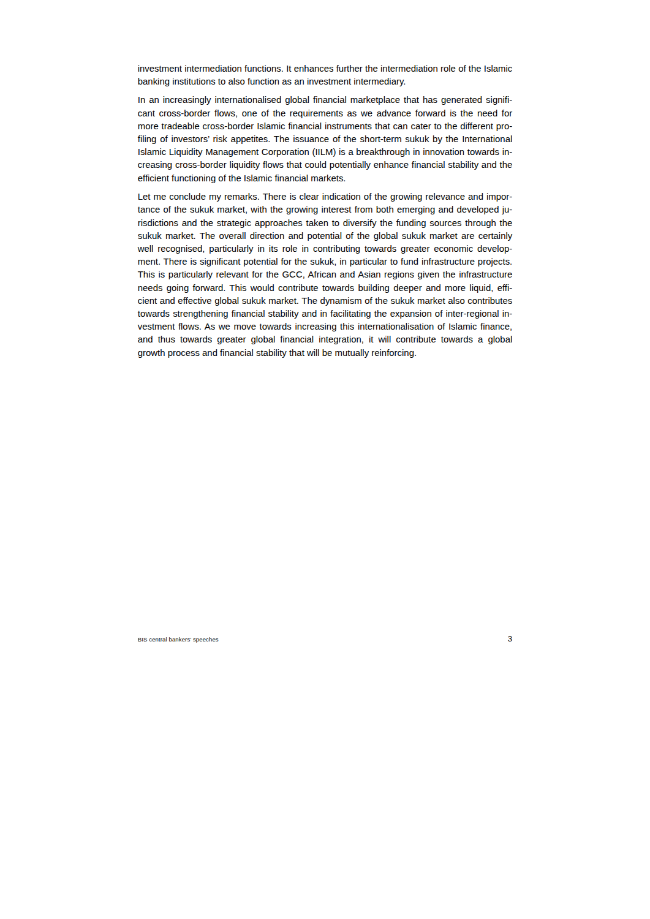investment intermediation functions. It enhances further the intermediation role of the Islamic banking institutions to also function as an investment intermediary.
In an increasingly internationalised global financial marketplace that has generated significant cross-border flows, one of the requirements as we advance forward is the need for more tradeable cross-border Islamic financial instruments that can cater to the different profiling of investors’ risk appetites. The issuance of the short-term sukuk by the International Islamic Liquidity Management Corporation (IILM) is a breakthrough in innovation towards increasing cross-border liquidity flows that could potentially enhance financial stability and the efficient functioning of the Islamic financial markets.
Let me conclude my remarks. There is clear indication of the growing relevance and importance of the sukuk market, with the growing interest from both emerging and developed jurisdictions and the strategic approaches taken to diversify the funding sources through the sukuk market. The overall direction and potential of the global sukuk market are certainly well recognised, particularly in its role in contributing towards greater economic development. There is significant potential for the sukuk, in particular to fund infrastructure projects. This is particularly relevant for the GCC, African and Asian regions given the infrastructure needs going forward. This would contribute towards building deeper and more liquid, efficient and effective global sukuk market. The dynamism of the sukuk market also contributes towards strengthening financial stability and in facilitating the expansion of inter-regional investment flows. As we move towards increasing this internationalisation of Islamic finance, and thus towards greater global financial integration, it will contribute towards a global growth process and financial stability that will be mutually reinforcing.
BIS central bankers’ speeches 3